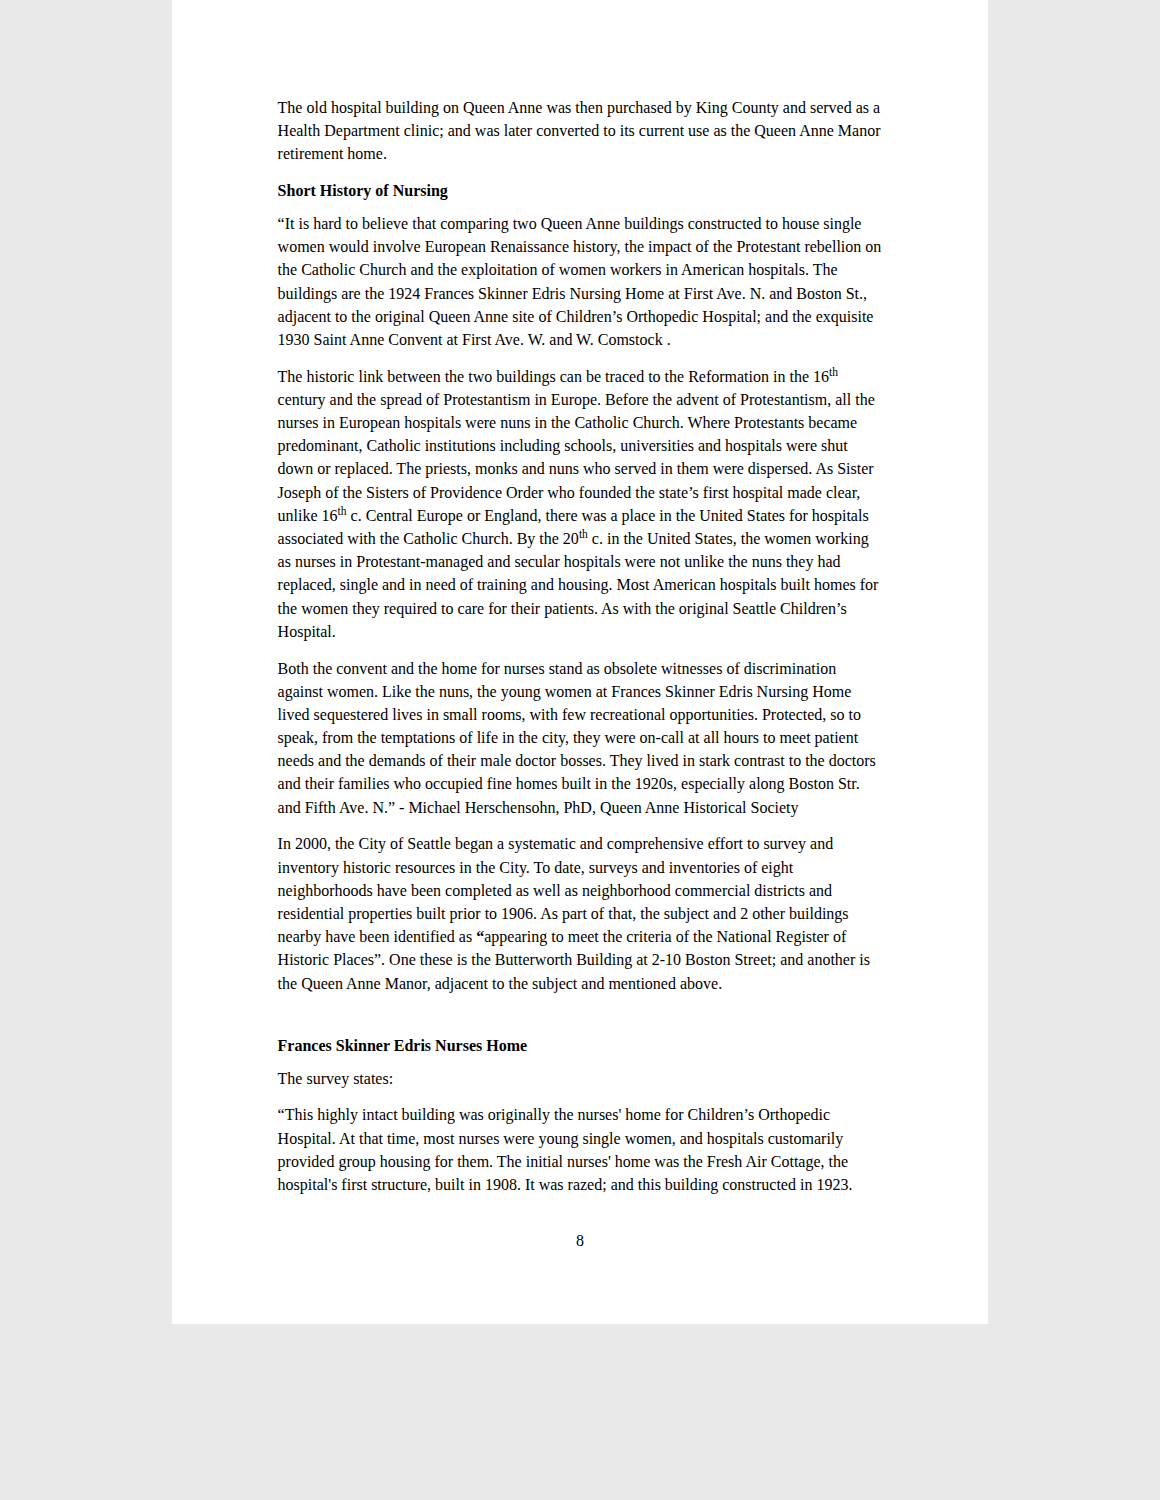The old hospital building on Queen Anne was then purchased by King County and served as a Health Department clinic; and was later converted to its current use as the Queen Anne Manor retirement home.
Short History of Nursing
“It is hard to believe that comparing two Queen Anne buildings constructed to house single women would involve European Renaissance history, the impact of the Protestant rebellion on the Catholic Church and the exploitation of women workers in American hospitals. The buildings are the 1924 Frances Skinner Edris Nursing Home at First Ave. N. and Boston St., adjacent to the original Queen Anne site of Children’s Orthopedic Hospital; and the exquisite 1930 Saint Anne Convent at First Ave. W. and W. Comstock .
The historic link between the two buildings can be traced to the Reformation in the 16th century and the spread of Protestantism in Europe. Before the advent of Protestantism, all the nurses in European hospitals were nuns in the Catholic Church. Where Protestants became predominant, Catholic institutions including schools, universities and hospitals were shut down or replaced. The priests, monks and nuns who served in them were dispersed. As Sister Joseph of the Sisters of Providence Order who founded the state’s first hospital made clear, unlike 16th c. Central Europe or England, there was a place in the United States for hospitals associated with the Catholic Church. By the 20th c. in the United States, the women working as nurses in Protestant-managed and secular hospitals were not unlike the nuns they had replaced, single and in need of training and housing. Most American hospitals built homes for the women they required to care for their patients. As with the original Seattle Children’s Hospital.
Both the convent and the home for nurses stand as obsolete witnesses of discrimination against women. Like the nuns, the young women at Frances Skinner Edris Nursing Home lived sequestered lives in small rooms, with few recreational opportunities. Protected, so to speak, from the temptations of life in the city, they were on-call at all hours to meet patient needs and the demands of their male doctor bosses. They lived in stark contrast to the doctors and their families who occupied fine homes built in the 1920s, especially along Boston Str. and Fifth Ave. N.” - Michael Herschensohn, PhD, Queen Anne Historical Society
In 2000, the City of Seattle began a systematic and comprehensive effort to survey and inventory historic resources in the City. To date, surveys and inventories of eight neighborhoods have been completed as well as neighborhood commercial districts and residential properties built prior to 1906. As part of that, the subject and 2 other buildings nearby have been identified as “appearing to meet the criteria of the National Register of Historic Places”. One these is the Butterworth Building at 2-10 Boston Street; and another is the Queen Anne Manor, adjacent to the subject and mentioned above.
Frances Skinner Edris Nurses Home
The survey states:
“This highly intact building was originally the nurses' home for Children’s Orthopedic Hospital. At that time, most nurses were young single women, and hospitals customarily provided group housing for them. The initial nurses' home was the Fresh Air Cottage, the hospital's first structure, built in 1908. It was razed; and this building constructed in 1923.
8